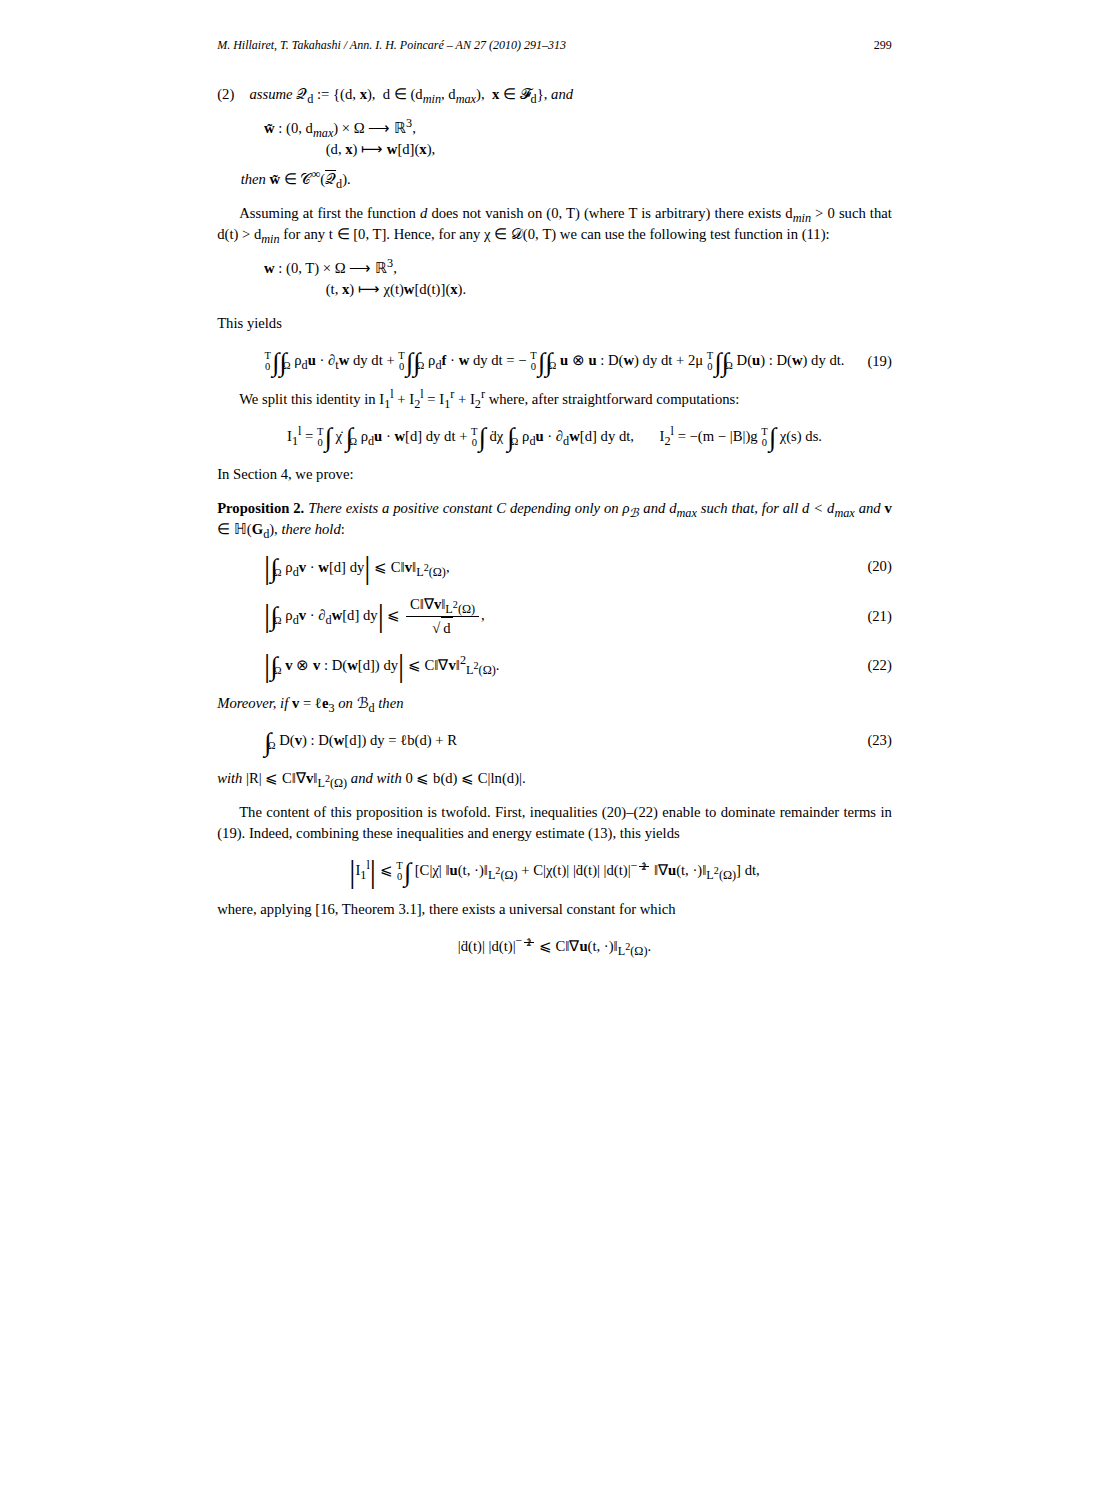M. Hillairet, T. Takahashi / Ann. I. H. Poincaré – AN 27 (2010) 291–313 299
(2) assume 𝒬d := {(d, x), d ∈ (dmin, dmax), x ∈ 𝓕d}, and
w̃ : (0, dmax) × Ω ⟶ ℝ3,
(d, x) ⟼ w[d](x),
then w̃ ∈ 𝒞∞(𝒬d).
Assuming at first the function d does not vanish on (0, T) (where T is arbitrary) there exists dmin > 0 such that d(t) > dmin for any t ∈ [0, T]. Hence, for any χ ∈ 𝒟(0, T) we can use the following test function in (11):
w : (0, T) × Ω ⟶ ℝ3,
(t, x) ⟼ χ(t)w[d(t)](x).
This yields
T 0∫∫Ω ρdu · ∂tw dy dt + T 0∫∫Ω ρdf · w dy dt = − T 0∫∫Ω u ⊗ u : D(w) dy dt + 2μ T 0∫∫Ω D(u) : D(w) dy dt.
(19)
We split this identity in I1l + I2l = I1r + I2r where, after straightforward computations:
I1l = T 0∫ χ̇ ∫Ω ρdu · w[d] dy dt + T 0∫ ḋχ ∫Ω ρdu · ∂dw[d] dy dt, I2l = −(m − |B|)g T 0∫ χ(s) ds.
In Section 4, we prove:
Proposition 2. There exists a positive constant C depending only on ρℬ and dmax such that, for all d < dmax and v ∈ ℍ(Gd), there hold:
|∫Ω ρdv · w[d] dy| ⩽ C‖v‖L2(Ω), (20)
|∫Ω ρdv · ∂dw[d] dy| ⩽ C‖∇v‖L2(Ω)√d, (21)
|∫Ω v ⊗ v : D(w[d]) dy| ⩽ C‖∇v‖2L2(Ω). (22)
Moreover, if v = ℓe3 on ℬd then
∫Ω D(v) : D(w[d]) dy = ℓb(d) + R (23)
with |R| ⩽ C‖∇v‖L2(Ω) and with 0 ⩽ b(d) ⩽ C|ln(d)|.
The content of this proposition is twofold. First, inequalities (20)–(22) enable to dominate remainder terms in (19). Indeed, combining these inequalities and energy estimate (13), this yields
|I1l| ⩽ T 0∫ [C|χ̇| ‖u(t, ·)‖L2(Ω) + C|χ(t)| |ḋ(t)| |d(t)|−12 ‖∇u(t, ·)‖L2(Ω)] dt,
where, applying [16, Theorem 3.1], there exists a universal constant for which
|ḋ(t)| |d(t)|−12 ⩽ C‖∇u(t, ·)‖L2(Ω).